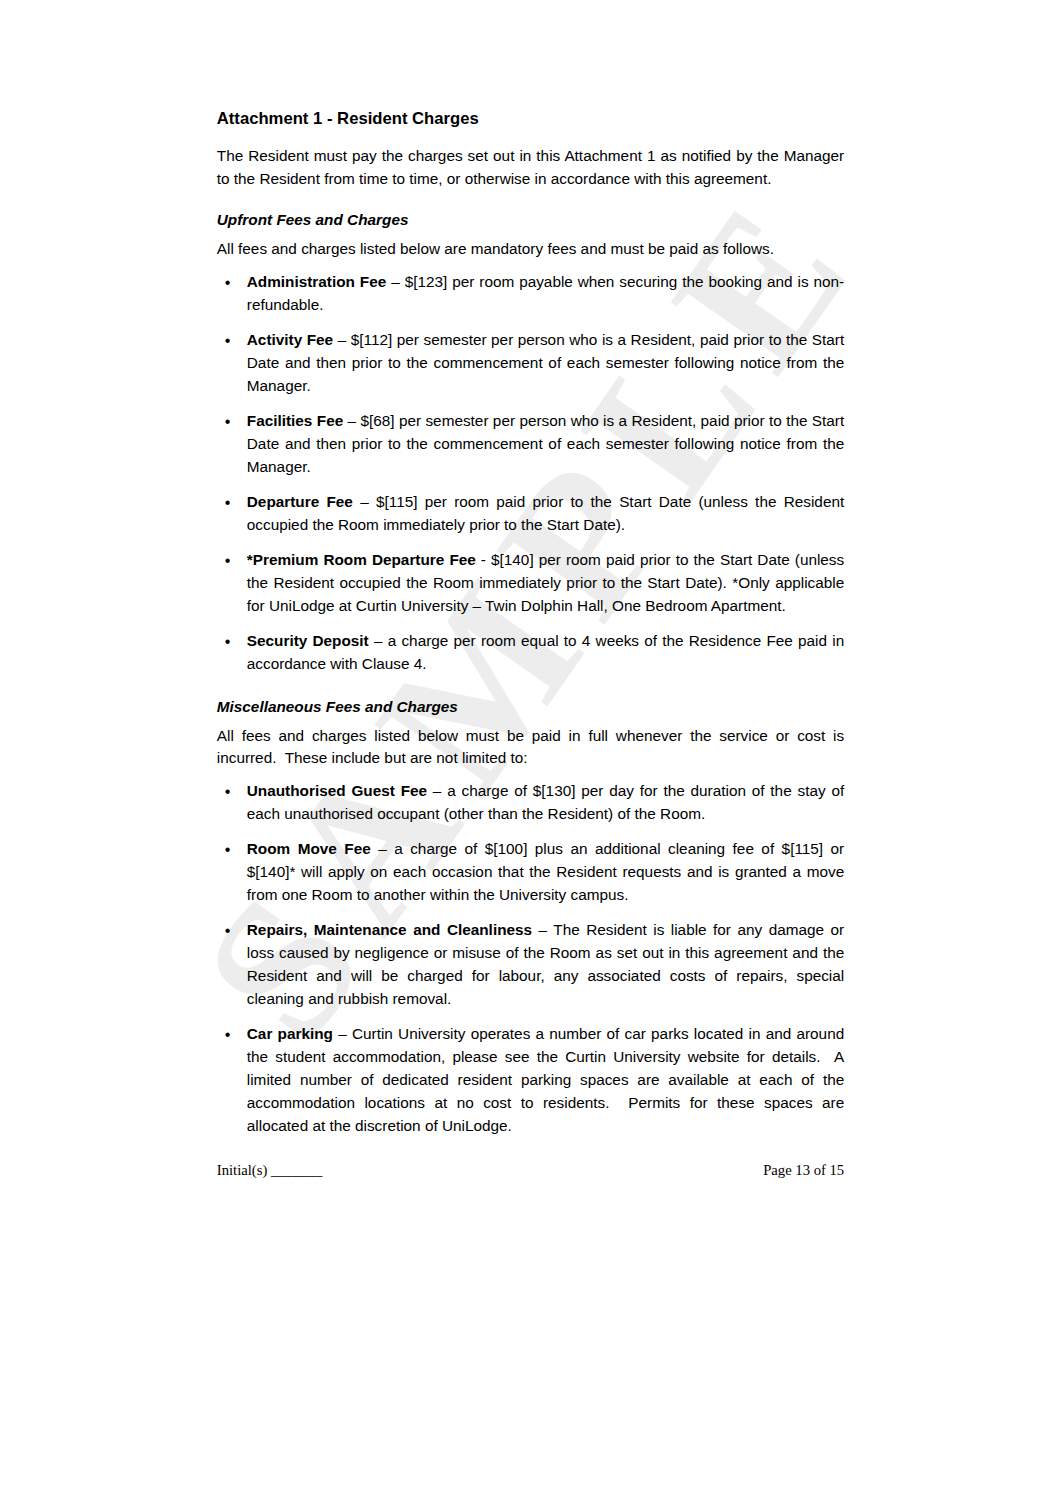SAMPLE
Attachment 1 - Resident Charges
The Resident must pay the charges set out in this Attachment 1 as notified by the Manager to the Resident from time to time, or otherwise in accordance with this agreement.
Upfront Fees and Charges
All fees and charges listed below are mandatory fees and must be paid as follows.
Administration Fee – $[123] per room payable when securing the booking and is non-refundable.
Activity Fee – $[112] per semester per person who is a Resident, paid prior to the Start Date and then prior to the commencement of each semester following notice from the Manager.
Facilities Fee – $[68] per semester per person who is a Resident, paid prior to the Start Date and then prior to the commencement of each semester following notice from the Manager.
Departure Fee – $[115] per room paid prior to the Start Date (unless the Resident occupied the Room immediately prior to the Start Date).
*Premium Room Departure Fee - $[140] per room paid prior to the Start Date (unless the Resident occupied the Room immediately prior to the Start Date). *Only applicable for UniLodge at Curtin University – Twin Dolphin Hall, One Bedroom Apartment.
Security Deposit – a charge per room equal to 4 weeks of the Residence Fee paid in accordance with Clause 4.
Miscellaneous Fees and Charges
All fees and charges listed below must be paid in full whenever the service or cost is incurred. These include but are not limited to:
Unauthorised Guest Fee – a charge of $[130] per day for the duration of the stay of each unauthorised occupant (other than the Resident) of the Room.
Room Move Fee – a charge of $[100] plus an additional cleaning fee of $[115] or $[140]* will apply on each occasion that the Resident requests and is granted a move from one Room to another within the University campus.
Repairs, Maintenance and Cleanliness – The Resident is liable for any damage or loss caused by negligence or misuse of the Room as set out in this agreement and the Resident and will be charged for labour, any associated costs of repairs, special cleaning and rubbish removal.
Car parking – Curtin University operates a number of car parks located in and around the student accommodation, please see the Curtin University website for details. A limited number of dedicated resident parking spaces are available at each of the accommodation locations at no cost to residents. Permits for these spaces are allocated at the discretion of UniLodge.
Initial(s) _______
Page 13 of 15